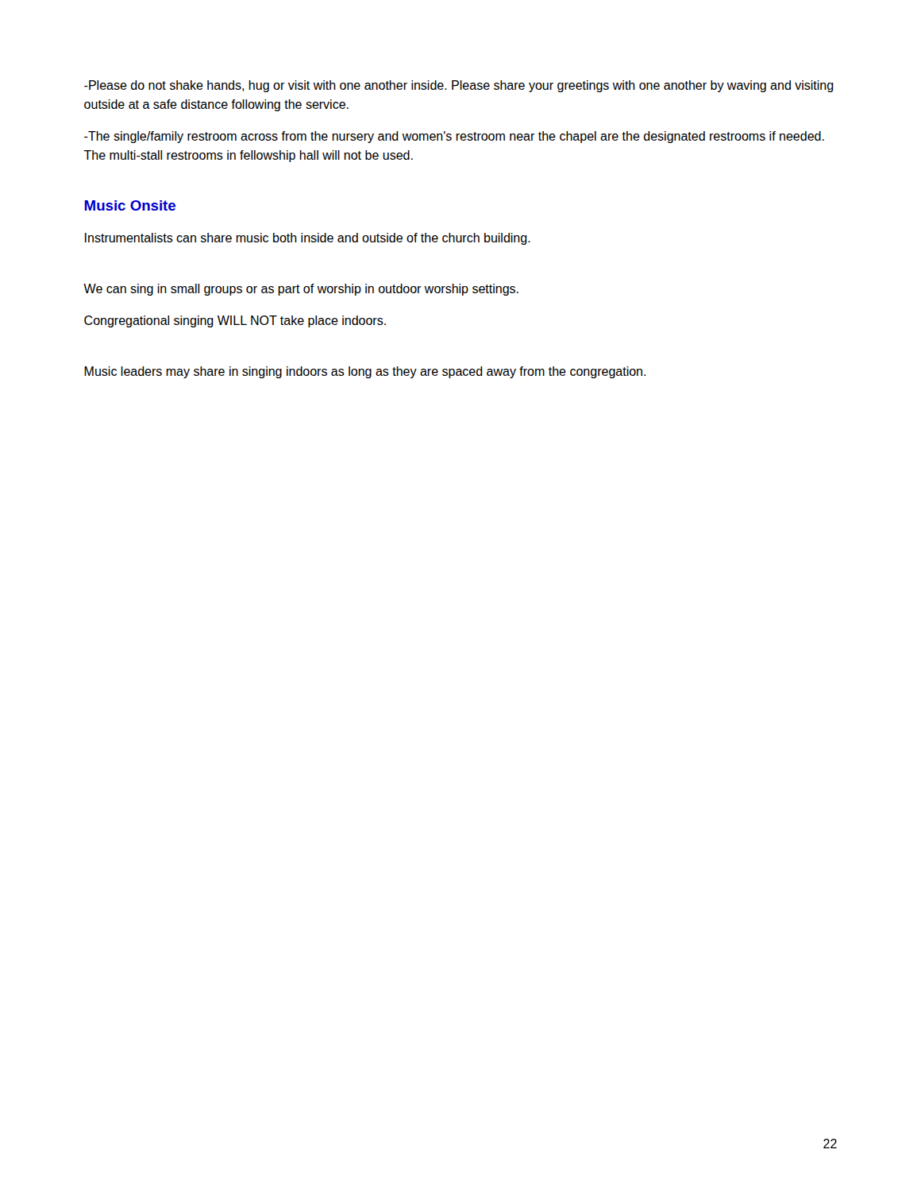-Please do not shake hands, hug or visit with one another inside. Please share your greetings with one another by waving and visiting outside at a safe distance following the service.
-The single/family restroom across from the nursery and women's restroom near the chapel are the designated restrooms if needed. The multi-stall restrooms in fellowship hall will not be used.
Music Onsite
Instrumentalists can share music both inside and outside of the church building.
We can sing in small groups or as part of worship in outdoor worship settings.
Congregational singing WILL NOT take place indoors.
Music leaders may share in singing indoors as long as they are spaced away from the congregation.
22